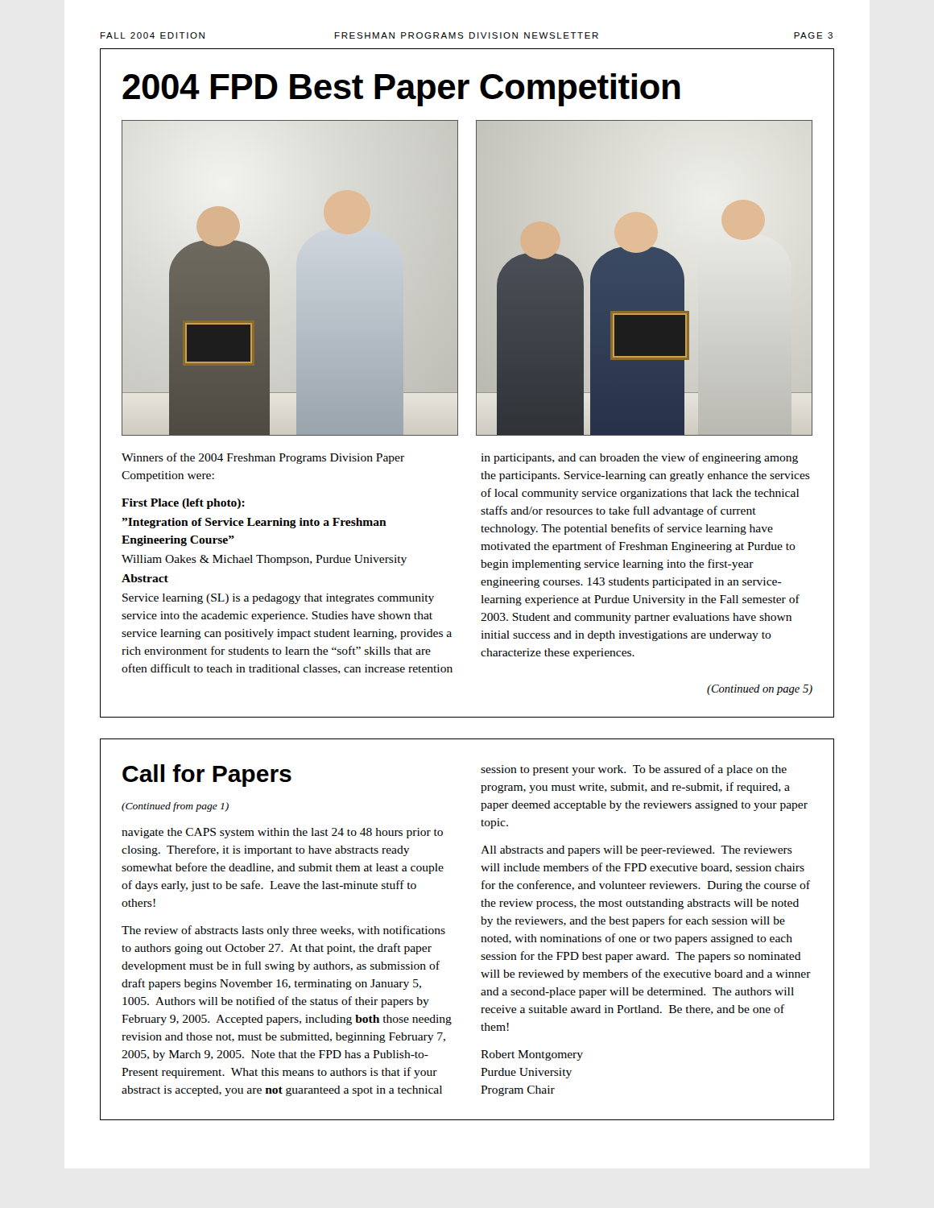Fall 2004 Edition
Freshman Programs Division Newsletter
Page 3
2004 FPD Best Paper Competition
Winners of the 2004 Freshman Programs Division Paper Competition were:
First Place (left photo):
”Integration of Service Learning into a Freshman Engineering Course”
William Oakes & Michael Thompson, Purdue University
Abstract
Service learning (SL) is a pedagogy that integrates community service into the academic experience. Studies have shown that service learning can positively impact student learning, provides a rich environment for students to learn the “soft” skills that are often difficult to teach in traditional classes, can increase retention in participants, and can broaden the view of engineering among the participants. Service-learning can greatly enhance the services of local community service organizations that lack the technical staffs and/or resources to take full advantage of current technology. The potential benefits of service learning have motivated the epartment of Freshman Engineering at Purdue to begin implementing service learning into the first-year engineering courses. 143 students participated in an service-learning experience at Purdue University in the Fall semester of 2003. Student and community partner evaluations have shown initial success and in depth investigations are underway to characterize these experiences.
(Continued on page 5)
Call for Papers
(Continued from page 1)
navigate the CAPS system within the last 24 to 48 hours prior to closing. Therefore, it is important to have abstracts ready somewhat before the deadline, and submit them at least a couple of days early, just to be safe. Leave the last-minute stuff to others!
The review of abstracts lasts only three weeks, with notifications to authors going out October 27. At that point, the draft paper development must be in full swing by authors, as submission of draft papers begins November 16, terminating on January 5, 1005. Authors will be notified of the status of their papers by February 9, 2005. Accepted papers, including both those needing revision and those not, must be submitted, beginning February 7, 2005, by March 9, 2005. Note that the FPD has a Publish-to-Present requirement. What this means to authors is that if your abstract is accepted, you are not guaranteed a spot in a technical session to present your work. To be assured of a place on the program, you must write, submit, and re-submit, if required, a paper deemed acceptable by the reviewers assigned to your paper topic.
All abstracts and papers will be peer-reviewed. The reviewers will include members of the FPD executive board, session chairs for the conference, and volunteer reviewers. During the course of the review process, the most outstanding abstracts will be noted by the reviewers, and the best papers for each session will be noted, with nominations of one or two papers assigned to each session for the FPD best paper award. The papers so nominated will be reviewed by members of the executive board and a winner and a second-place paper will be determined. The authors will receive a suitable award in Portland. Be there, and be one of them!
Robert Montgomery
Purdue University
Program Chair